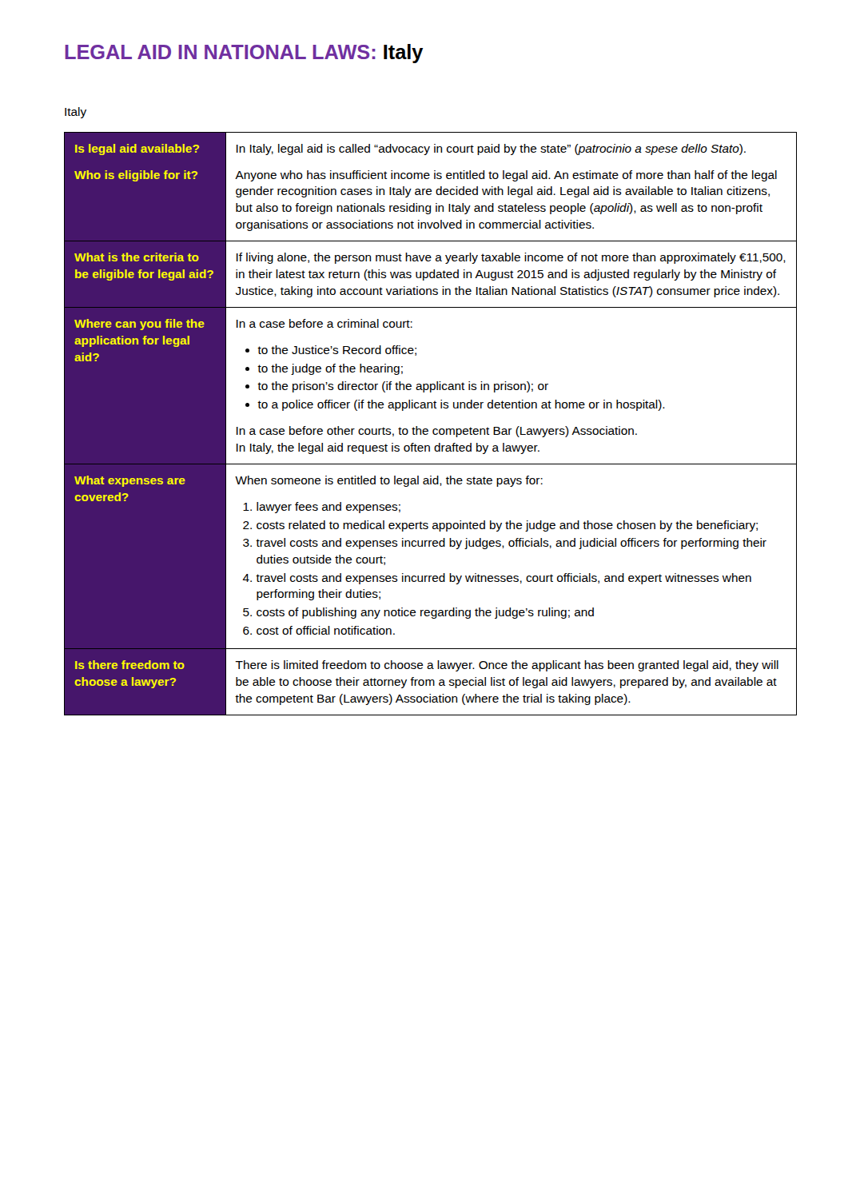LEGAL AID IN NATIONAL LAWS: Italy
Italy
| Is legal aid available? Who is eligible for it? | In Italy, legal aid is called “advocacy in court paid by the state” ( patrocinio a spese dello Stato ). Anyone who has insufficient income is entitled to legal aid. An estimate of more than half of the legal gender recognition cases in Italy are decided with legal aid. Legal aid is available to Italian citizens, but also to foreign nationals residing in Italy and stateless people ( apolidi ), as well as to non-profit organisations or associations not involved in commercial activities. |
| What is the criteria to be eligible for legal aid? | If living alone, the person must have a yearly taxable income of not more than approximately €11,500, in their latest tax return (this was updated in August 2015 and is adjusted regularly by the Ministry of Justice, taking into account variations in the Italian National Statistics ( ISTAT ) consumer price index). |
| Where can you file the application for legal aid? | In a case before a criminal court: to the Justice’s Record office; to the judge of the hearing; to the prison’s director (if the applicant is in prison); or to a police officer (if the applicant is under detention at home or in hospital). In a case before other courts, to the competent Bar (Lawyers) Association. In Italy, the legal aid request is often drafted by a lawyer. |
| What expenses are covered? | When someone is entitled to legal aid, the state pays for: lawyer fees and expenses; costs related to medical experts appointed by the judge and those chosen by the beneficiary; travel costs and expenses incurred by judges, officials, and judicial officers for performing their duties outside the court; travel costs and expenses incurred by witnesses, court officials, and expert witnesses when performing their duties; costs of publishing any notice regarding the judge’s ruling; and cost of official notification. |
| Is there freedom to choose a lawyer? | There is limited freedom to choose a lawyer. Once the applicant has been granted legal aid, they will be able to choose their attorney from a special list of legal aid lawyers, prepared by, and available at the competent Bar (Lawyers) Association (where the trial is taking place). |